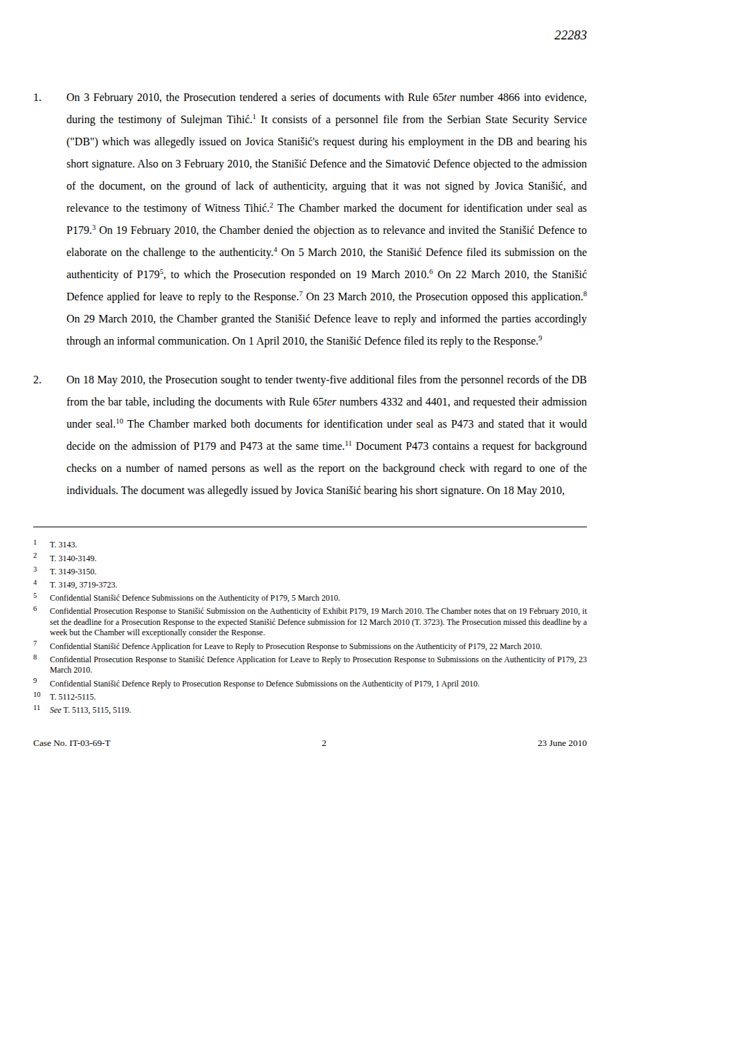22283
1.
On 3 February 2010, the Prosecution tendered a series of documents with Rule 65ter number 4866 into evidence, during the testimony of Sulejman Tihić.1 It consists of a personnel file from the Serbian State Security Service ("DB") which was allegedly issued on Jovica Stanišić's request during his employment in the DB and bearing his short signature. Also on 3 February 2010, the Stanišić Defence and the Simatović Defence objected to the admission of the document, on the ground of lack of authenticity, arguing that it was not signed by Jovica Stanišić, and relevance to the testimony of Witness Tihić.2 The Chamber marked the document for identification under seal as P179.3 On 19 February 2010, the Chamber denied the objection as to relevance and invited the Stanišić Defence to elaborate on the challenge to the authenticity.4 On 5 March 2010, the Stanišić Defence filed its submission on the authenticity of P1795, to which the Prosecution responded on 19 March 2010.6 On 22 March 2010, the Stanišić Defence applied for leave to reply to the Response.7 On 23 March 2010, the Prosecution opposed this application.8 On 29 March 2010, the Chamber granted the Stanišić Defence leave to reply and informed the parties accordingly through an informal communication. On 1 April 2010, the Stanišić Defence filed its reply to the Response.9
2.
On 18 May 2010, the Prosecution sought to tender twenty-five additional files from the personnel records of the DB from the bar table, including the documents with Rule 65ter numbers 4332 and 4401, and requested their admission under seal.10 The Chamber marked both documents for identification under seal as P473 and stated that it would decide on the admission of P179 and P473 at the same time.11 Document P473 contains a request for background checks on a number of named persons as well as the report on the background check with regard to one of the individuals. The document was allegedly issued by Jovica Stanišić bearing his short signature. On 18 May 2010,
T. 3143.
T. 3140-3149.
T. 3149-3150.
T. 3149, 3719-3723.
Confidential Stanišić Defence Submissions on the Authenticity of P179, 5 March 2010.
Confidential Prosecution Response to Stanišić Submission on the Authenticity of Exhibit P179, 19 March 2010. The Chamber notes that on 19 February 2010, it set the deadline for a Prosecution Response to the expected Stanišić Defence submission for 12 March 2010 (T. 3723). The Prosecution missed this deadline by a week but the Chamber will exceptionally consider the Response.
Confidential Stanišić Defence Application for Leave to Reply to Prosecution Response to Submissions on the Authenticity of P179, 22 March 2010.
Confidential Prosecution Response to Stanišić Defence Application for Leave to Reply to Prosecution Response to Submissions on the Authenticity of P179, 23 March 2010.
Confidential Stanišić Defence Reply to Prosecution Response to Defence Submissions on the Authenticity of P179, 1 April 2010.
T. 5112-5115.
See T. 5113, 5115, 5119.
Case No. IT-03-69-T
2
23 June 2010